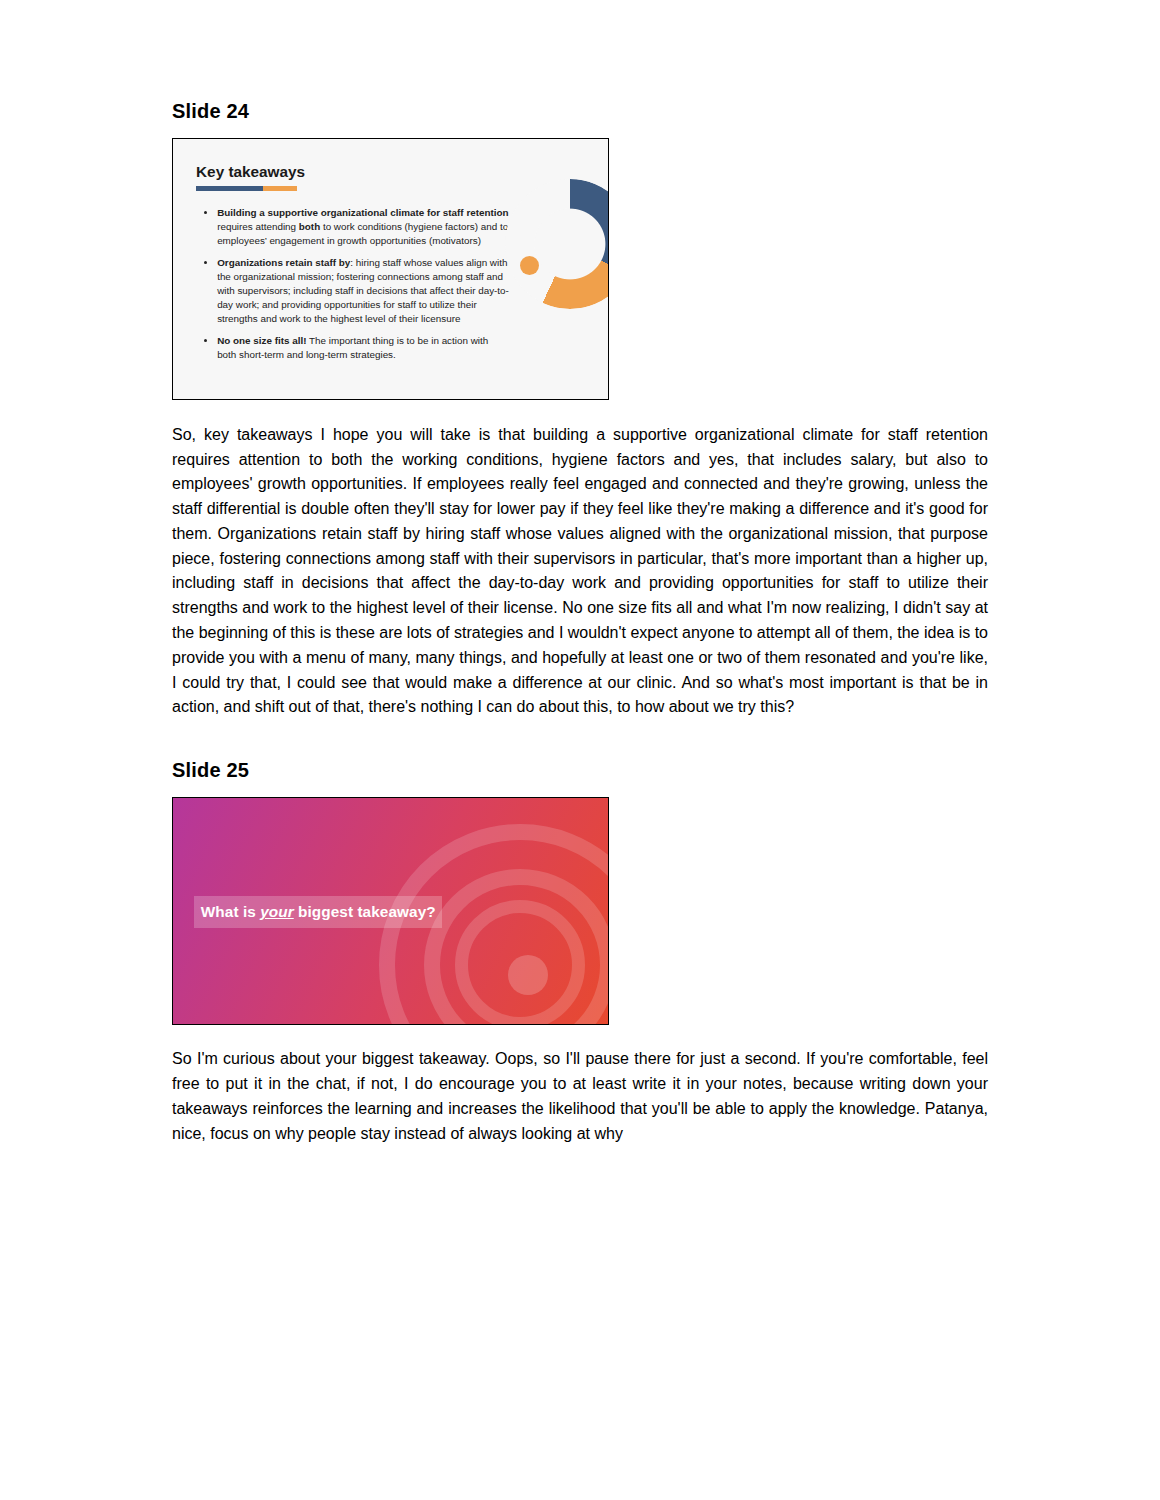Slide 24
Key takeaways
Building a supportive organizational climate for staff retention requires attending both to work conditions (hygiene factors) and to employees’ engagement in growth opportunities (motivators)
Organizations retain staff by: hiring staff whose values align with the organizational mission; fostering connections among staff and with supervisors; including staff in decisions that affect their day-to-day work; and providing opportunities for staff to utilize their strengths and work to the highest level of their licensure
No one size fits all! The important thing is to be in action with both short-term and long-term strategies.
So, key takeaways I hope you will take is that building a supportive organizational climate for staff retention requires attention to both the working conditions, hygiene factors and yes, that includes salary, but also to employees' growth opportunities. If employees really feel engaged and connected and they're growing, unless the staff differential is double often they'll stay for lower pay if they feel like they're making a difference and it's good for them. Organizations retain staff by hiring staff whose values aligned with the organizational mission, that purpose piece, fostering connections among staff with their supervisors in particular, that's more important than a higher up, including staff in decisions that affect the day-to-day work and providing opportunities for staff to utilize their strengths and work to the highest level of their license. No one size fits all and what I'm now realizing, I didn't say at the beginning of this is these are lots of strategies and I wouldn't expect anyone to attempt all of them, the idea is to provide you with a menu of many, many things, and hopefully at least one or two of them resonated and you're like, I could try that, I could see that would make a difference at our clinic. And so what's most important is that be in action, and shift out of that, there's nothing I can do about this, to how about we try this?
Slide 25
What is your biggest takeaway?
So I'm curious about your biggest takeaway. Oops, so I'll pause there for just a second. If you're comfortable, feel free to put it in the chat, if not, I do encourage you to at least write it in your notes, because writing down your takeaways reinforces the learning and increases the likelihood that you'll be able to apply the knowledge. Patanya, nice, focus on why people stay instead of always looking at why